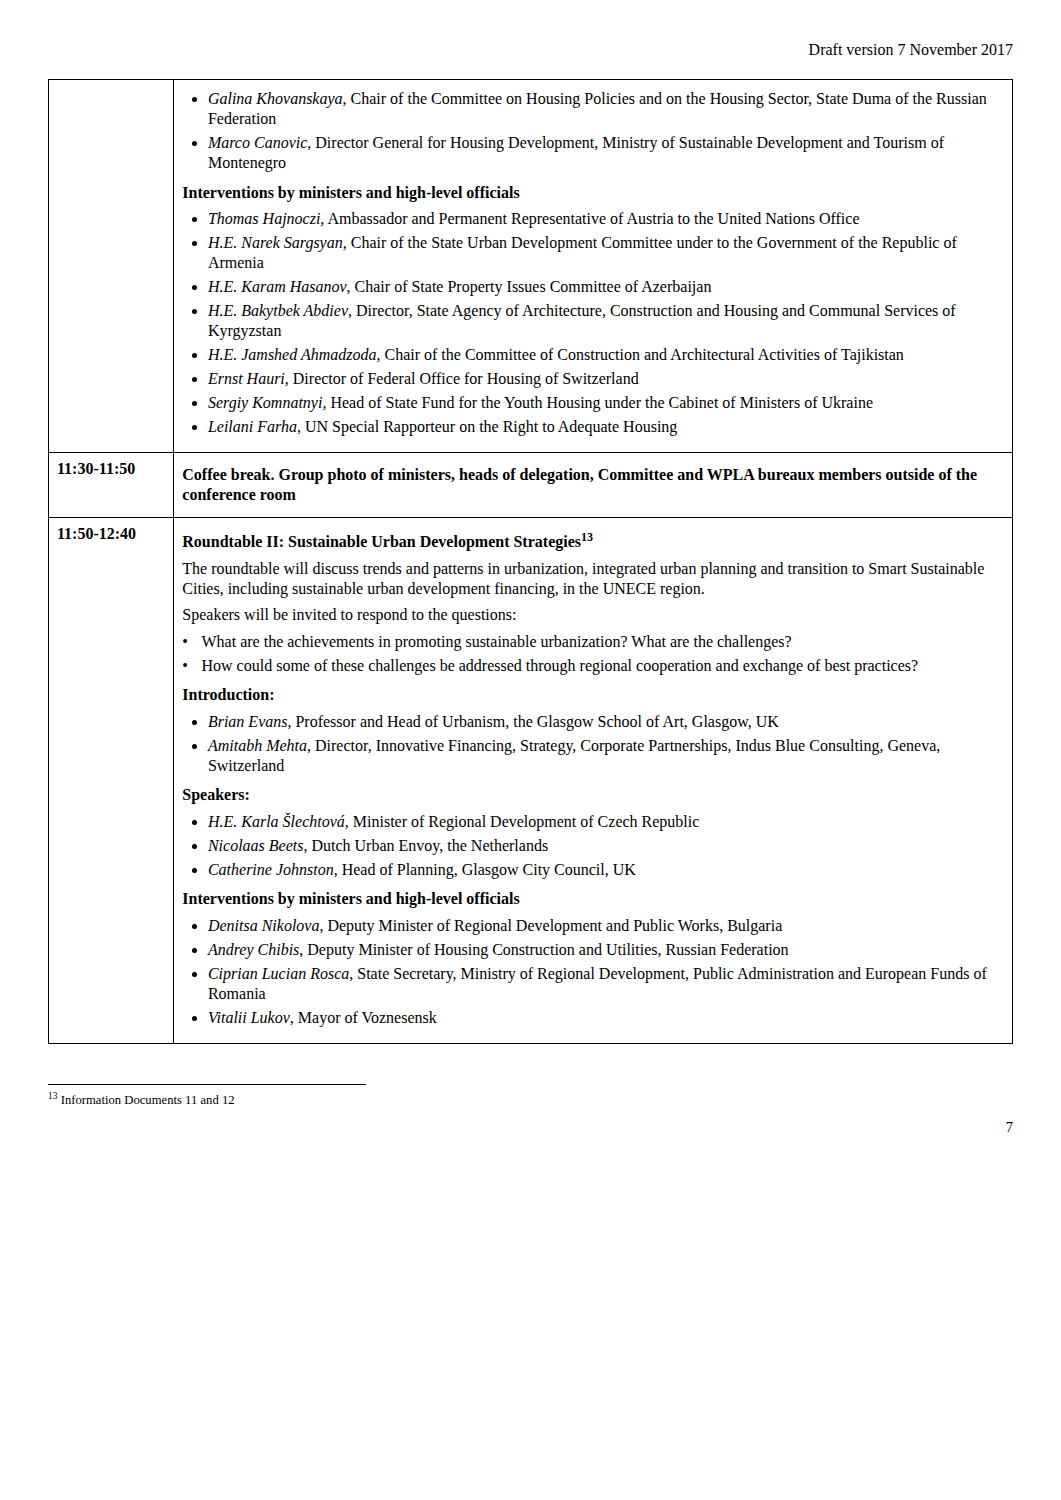Draft version 7 November 2017
| | Galina Khovanskaya , Chair of the Committee on Housing Policies and on the Housing Sector, State Duma of the Russian Federation Marco Canovic , Director General for Housing Development, Ministry of Sustainable Development and Tourism of Montenegro Interventions by ministers and high-level officials Thomas Hajnoczi, Ambassador and Permanent Representative of Austria to the United Nations Office H.E. Narek Sargsyan, Chair of the State Urban Development Committee under to the Government of the Republic of Armenia H.E. Karam Hasanov , Chair of State Property Issues Committee of Azerbaijan H.E. Bakytbek Abdiev , Director, State Agency of Architecture, Construction and Housing and Communal Services of Kyrgyzstan H.E. Jamshed Ahmadzoda , Chair of the Committee of Construction and Architectural Activities of Tajikistan Ernst Hauri, Director of Federal Office for Housing of Switzerland Sergiy Komnatnyi, Head of State Fund for the Youth Housing under the Cabinet of Ministers of Ukraine Leilani Farha , UN Special Rapporteur on the Right to Adequate Housing |
| 11:30-11:50 | Coffee break. Group photo of ministers, heads of delegation, Committee and WPLA bureaux members outside of the conference room |
| 11:50-12:40 | Roundtable II: Sustainable Urban Development Strategies 13 The roundtable will discuss trends and patterns in urbanization, integrated urban planning and transition to Smart Sustainable Cities, including sustainable urban development financing, in the UNECE region. Speakers will be invited to respond to the questions: What are the achievements in promoting sustainable urbanization? What are the challenges? How could some of these challenges be addressed through regional cooperation and exchange of best practices? Introduction: Brian Evans , Professor and Head of Urbanism, the Glasgow School of Art, Glasgow, UK Amitabh Mehta , Director, Innovative Financing, Strategy, Corporate Partnerships, Indus Blue Consulting, Geneva, Switzerland Speakers: H.E. Karla Šlechtová , Minister of Regional Development of Czech Republic Nicolaas Beets , Dutch Urban Envoy, the Netherlands Catherine Johnston , Head of Planning, Glasgow City Council, UK Interventions by ministers and high-level officials Denitsa Nikolova , Deputy Minister of Regional Development and Public Works, Bulgaria Andrey Chibis , Deputy Minister of Housing Construction and Utilities, Russian Federation Ciprian Lucian Rosca , State Secretary, Ministry of Regional Development, Public Administration and European Funds of Romania Vitalii Lukov , Mayor of Voznesensk |
13 Information Documents 11 and 12
7